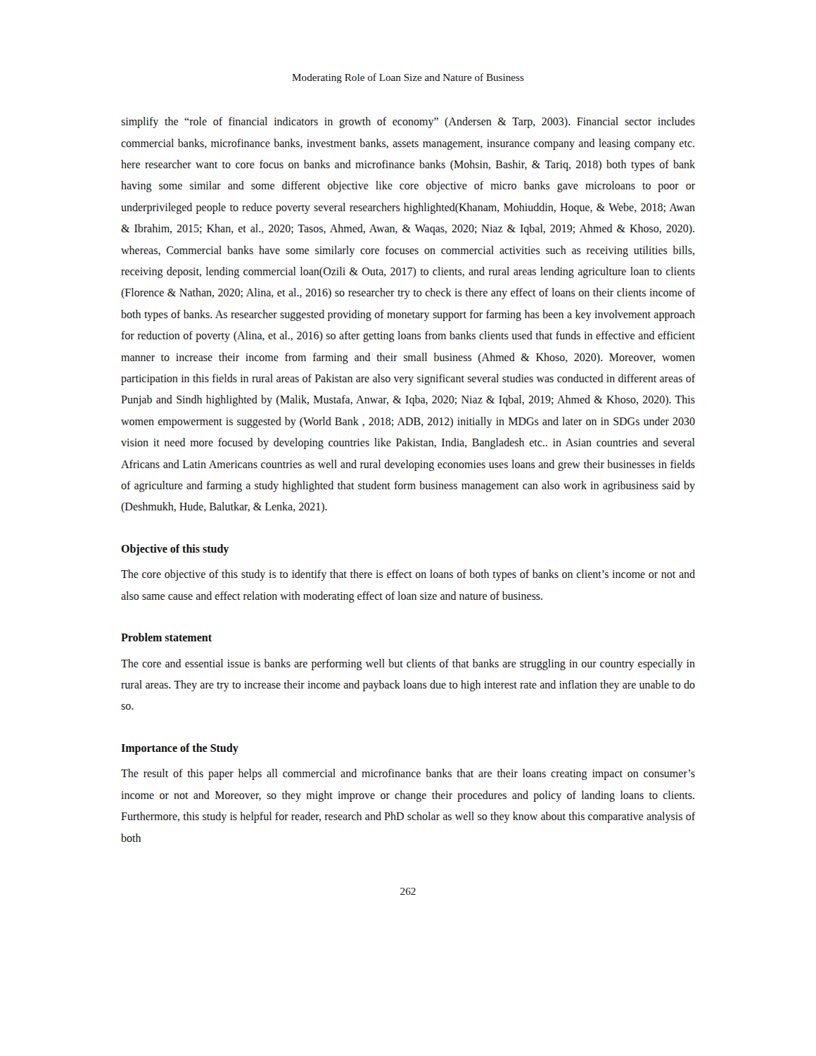Moderating Role of Loan Size and Nature of Business
simplify the “role of financial indicators in growth of economy” (Andersen & Tarp, 2003). Financial sector includes commercial banks, microfinance banks, investment banks, assets management, insurance company and leasing company etc. here researcher want to core focus on banks and microfinance banks (Mohsin, Bashir, & Tariq, 2018) both types of bank having some similar and some different objective like core objective of micro banks gave microloans to poor or underprivileged people to reduce poverty several researchers highlighted(Khanam, Mohiuddin, Hoque, & Webe, 2018; Awan & Ibrahim, 2015; Khan, et al., 2020; Tasos, Ahmed, Awan, & Waqas, 2020; Niaz & Iqbal, 2019; Ahmed & Khoso, 2020). whereas, Commercial banks have some similarly core focuses on commercial activities such as receiving utilities bills, receiving deposit, lending commercial loan(Ozili & Outa, 2017) to clients, and rural areas lending agriculture loan to clients (Florence & Nathan, 2020; Alina, et al., 2016) so researcher try to check is there any effect of loans on their clients income of both types of banks. As researcher suggested providing of monetary support for farming has been a key involvement approach for reduction of poverty (Alina, et al., 2016) so after getting loans from banks clients used that funds in effective and efficient manner to increase their income from farming and their small business (Ahmed & Khoso, 2020). Moreover, women participation in this fields in rural areas of Pakistan are also very significant several studies was conducted in different areas of Punjab and Sindh highlighted by (Malik, Mustafa, Anwar, & Iqba, 2020; Niaz & Iqbal, 2019; Ahmed & Khoso, 2020). This women empowerment is suggested by (World Bank , 2018; ADB, 2012) initially in MDGs and later on in SDGs under 2030 vision it need more focused by developing countries like Pakistan, India, Bangladesh etc.. in Asian countries and several Africans and Latin Americans countries as well and rural developing economies uses loans and grew their businesses in fields of agriculture and farming a study highlighted that student form business management can also work in agribusiness said by (Deshmukh, Hude, Balutkar, & Lenka, 2021).
Objective of this study
The core objective of this study is to identify that there is effect on loans of both types of banks on client’s income or not and also same cause and effect relation with moderating effect of loan size and nature of business.
Problem statement
The core and essential issue is banks are performing well but clients of that banks are struggling in our country especially in rural areas. They are try to increase their income and payback loans due to high interest rate and inflation they are unable to do so.
Importance of the Study
The result of this paper helps all commercial and microfinance banks that are their loans creating impact on consumer’s income or not and Moreover, so they might improve or change their procedures and policy of landing loans to clients. Furthermore, this study is helpful for reader, research and PhD scholar as well so they know about this comparative analysis of both
262